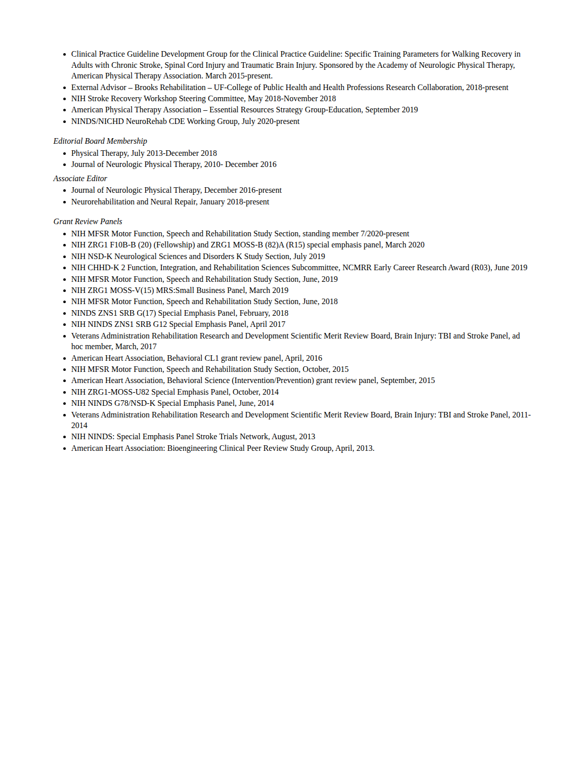Clinical Practice Guideline Development Group for the Clinical Practice Guideline: Specific Training Parameters for Walking Recovery in Adults with Chronic Stroke, Spinal Cord Injury and Traumatic Brain Injury. Sponsored by the Academy of Neurologic Physical Therapy, American Physical Therapy Association. March 2015-present.
External Advisor – Brooks Rehabilitation – UF-College of Public Health and Health Professions Research Collaboration, 2018-present
NIH Stroke Recovery Workshop Steering Committee, May 2018-November 2018
American Physical Therapy Association – Essential Resources Strategy Group-Education, September 2019
NINDS/NICHD NeuroRehab CDE Working Group, July 2020-present
Editorial Board Membership
Physical Therapy, July 2013-December 2018
Journal of Neurologic Physical Therapy, 2010- December 2016
Associate Editor
Journal of Neurologic Physical Therapy, December 2016-present
Neurorehabilitation and Neural Repair, January 2018-present
Grant Review Panels
NIH MFSR Motor Function, Speech and Rehabilitation Study Section, standing member 7/2020-present
NIH ZRG1 F10B-B (20) (Fellowship) and ZRG1 MOSS-B (82)A (R15) special emphasis panel, March 2020
NIH NSD-K Neurological Sciences and Disorders K Study Section, July 2019
NIH CHHD-K 2 Function, Integration, and Rehabilitation Sciences Subcommittee, NCMRR Early Career Research Award (R03), June 2019
NIH MFSR Motor Function, Speech and Rehabilitation Study Section, June, 2019
NIH ZRG1 MOSS-V(15) MRS:Small Business Panel, March 2019
NIH MFSR Motor Function, Speech and Rehabilitation Study Section, June, 2018
NINDS ZNS1 SRB G(17) Special Emphasis Panel, February, 2018
NIH NINDS ZNS1 SRB G12 Special Emphasis Panel, April 2017
Veterans Administration Rehabilitation Research and Development Scientific Merit Review Board, Brain Injury: TBI and Stroke Panel, ad hoc member, March, 2017
American Heart Association, Behavioral CL1 grant review panel, April, 2016
NIH MFSR Motor Function, Speech and Rehabilitation Study Section, October, 2015
American Heart Association, Behavioral Science (Intervention/Prevention) grant review panel, September, 2015
NIH ZRG1-MOSS-U82 Special Emphasis Panel, October, 2014
NIH NINDS G78/NSD-K Special Emphasis Panel, June, 2014
Veterans Administration Rehabilitation Research and Development Scientific Merit Review Board, Brain Injury: TBI and Stroke Panel, 2011-2014
NIH NINDS: Special Emphasis Panel Stroke Trials Network, August, 2013
American Heart Association: Bioengineering Clinical Peer Review Study Group, April, 2013.